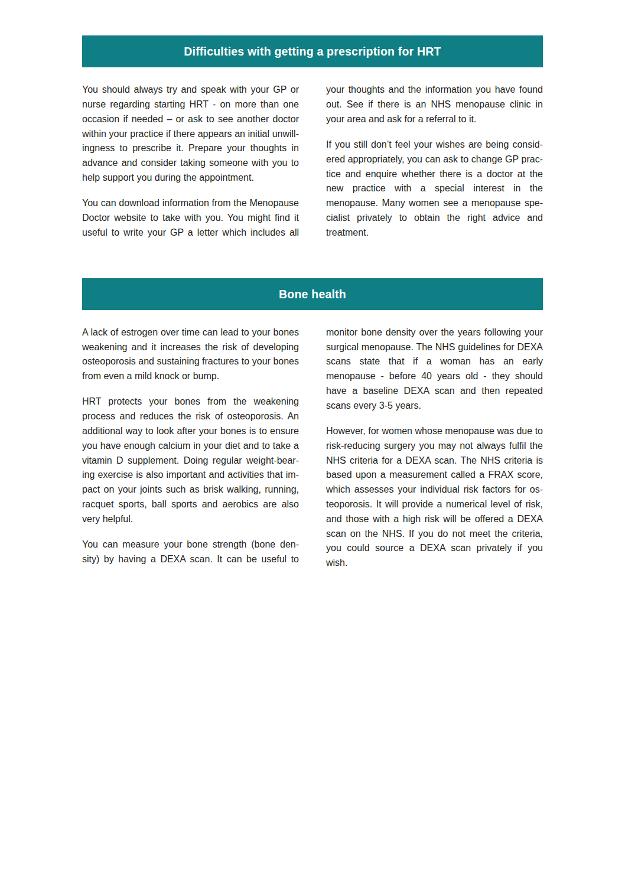Difficulties with getting a prescription for HRT
You should always try and speak with your GP or nurse regarding starting HRT - on more than one occasion if needed – or ask to see another doctor within your practice if there appears an initial unwillingness to prescribe it. Prepare your thoughts in advance and consider taking someone with you to help support you during the appointment.
You can download information from the Menopause Doctor website to take with you. You might find it useful to write your GP a letter which includes all your thoughts and the information you have found out. See if there is an NHS menopause clinic in your area and ask for a referral to it.
If you still don’t feel your wishes are being considered appropriately, you can ask to change GP practice and enquire whether there is a doctor at the new practice with a special interest in the menopause. Many women see a menopause specialist privately to obtain the right advice and treatment.
Bone health
A lack of estrogen over time can lead to your bones weakening and it increases the risk of developing osteoporosis and sustaining fractures to your bones from even a mild knock or bump.
HRT protects your bones from the weakening process and reduces the risk of osteoporosis. An additional way to look after your bones is to ensure you have enough calcium in your diet and to take a vitamin D supplement. Doing regular weight-bearing exercise is also important and activities that impact on your joints such as brisk walking, running, racquet sports, ball sports and aerobics are also very helpful.
You can measure your bone strength (bone density) by having a DEXA scan. It can be useful to monitor bone density over the years following your surgical menopause. The NHS guidelines for DEXA scans state that if a woman has an early menopause - before 40 years old - they should have a baseline DEXA scan and then repeated scans every 3-5 years.
However, for women whose menopause was due to risk-reducing surgery you may not always fulfil the NHS criteria for a DEXA scan. The NHS criteria is based upon a measurement called a FRAX score, which assesses your individual risk factors for osteoporosis. It will provide a numerical level of risk, and those with a high risk will be offered a DEXA scan on the NHS. If you do not meet the criteria, you could source a DEXA scan privately if you wish.